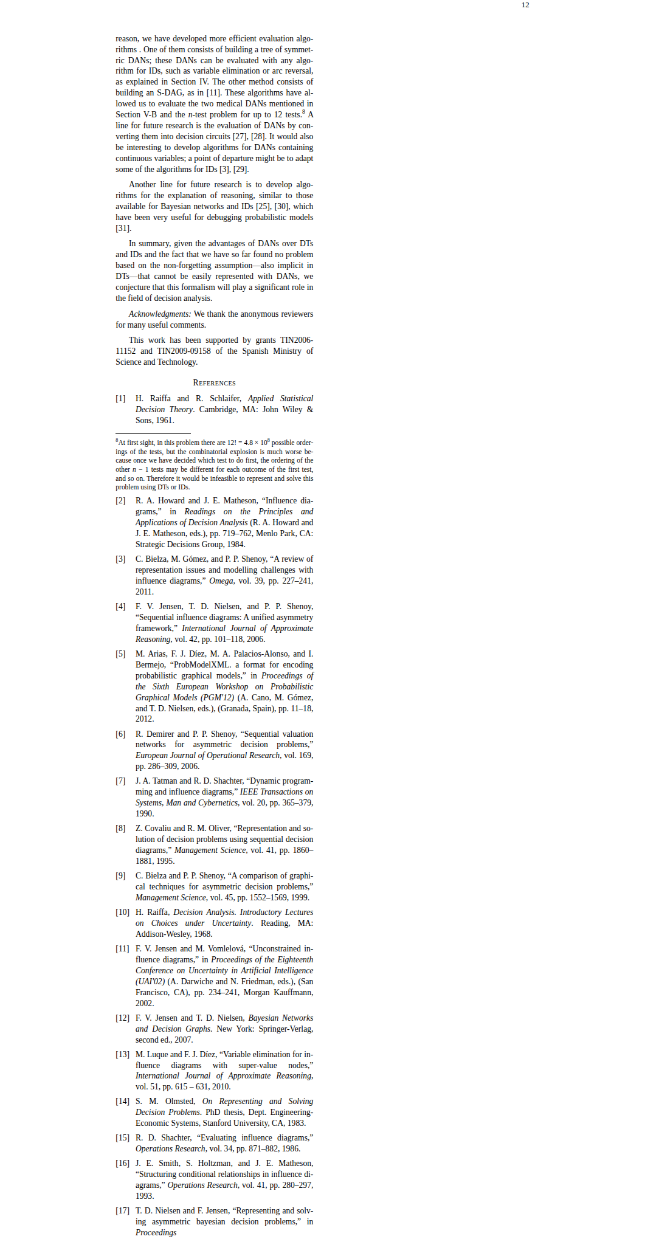12
reason, we have developed more efficient evaluation algorithms . One of them consists of building a tree of symmetric DANs; these DANs can be evaluated with any algorithm for IDs, such as variable elimination or arc reversal, as explained in Section IV. The other method consists of building an S-DAG, as in [11]. These algorithms have allowed us to evaluate the two medical DANs mentioned in Section V-B and the n-test problem for up to 12 tests.8 A line for future research is the evaluation of DANs by converting them into decision circuits [27], [28]. It would also be interesting to develop algorithms for DANs containing continuous variables; a point of departure might be to adapt some of the algorithms for IDs [3], [29].
Another line for future research is to develop algorithms for the explanation of reasoning, similar to those available for Bayesian networks and IDs [25], [30], which have been very useful for debugging probabilistic models [31].
In summary, given the advantages of DANs over DTs and IDs and the fact that we have so far found no problem based on the non-forgetting assumption—also implicit in DTs—that cannot be easily represented with DANs, we conjecture that this formalism will play a significant role in the field of decision analysis.
Acknowledgments: We thank the anonymous reviewers for many useful comments.
This work has been supported by grants TIN2006-11152 and TIN2009-09158 of the Spanish Ministry of Science and Technology.
References
H. Raiffa and R. Schlaifer, Applied Statistical Decision Theory. Cambridge, MA: John Wiley & Sons, 1961.
8At first sight, in this problem there are 12! = 4.8 × 108 possible orderings of the tests, but the combinatorial explosion is much worse because once we have decided which test to do first, the ordering of the other n − 1 tests may be different for each outcome of the first test, and so on. Therefore it would be infeasible to represent and solve this problem using DTs or IDs.
R. A. Howard and J. E. Matheson, “Influence diagrams,” in Readings on the Principles and Applications of Decision Analysis (R. A. Howard and J. E. Matheson, eds.), pp. 719–762, Menlo Park, CA: Strategic Decisions Group, 1984.
C. Bielza, M. Gómez, and P. P. Shenoy, “A review of representation issues and modelling challenges with influence diagrams,” Omega, vol. 39, pp. 227–241, 2011.
F. V. Jensen, T. D. Nielsen, and P. P. Shenoy, “Sequential influence diagrams: A unified asymmetry framework,” International Journal of Approximate Reasoning, vol. 42, pp. 101–118, 2006.
M. Arias, F. J. Díez, M. A. Palacios-Alonso, and I. Bermejo, “ProbModelXML. a format for encoding probabilistic graphical models,” in Proceedings of the Sixth European Workshop on Probabilistic Graphical Models (PGM'12) (A. Cano, M. Gómez, and T. D. Nielsen, eds.), (Granada, Spain), pp. 11–18, 2012.
R. Demirer and P. P. Shenoy, “Sequential valuation networks for asymmetric decision problems,” European Journal of Operational Research, vol. 169, pp. 286–309, 2006.
J. A. Tatman and R. D. Shachter, “Dynamic programming and influence diagrams,” IEEE Transactions on Systems, Man and Cybernetics, vol. 20, pp. 365–379, 1990.
Z. Covaliu and R. M. Oliver, “Representation and solution of decision problems using sequential decision diagrams,” Management Science, vol. 41, pp. 1860–1881, 1995.
C. Bielza and P. P. Shenoy, “A comparison of graphical techniques for asymmetric decision problems,” Management Science, vol. 45, pp. 1552–1569, 1999.
H. Raiffa, Decision Analysis. Introductory Lectures on Choices under Uncertainty. Reading, MA: Addison-Wesley, 1968.
F. V. Jensen and M. Vomlelová, “Unconstrained influence diagrams,” in Proceedings of the Eighteenth Conference on Uncertainty in Artificial Intelligence (UAI'02) (A. Darwiche and N. Friedman, eds.), (San Francisco, CA), pp. 234–241, Morgan Kauffmann, 2002.
F. V. Jensen and T. D. Nielsen, Bayesian Networks and Decision Graphs. New York: Springer-Verlag, second ed., 2007.
M. Luque and F. J. Díez, “Variable elimination for influence diagrams with super-value nodes,” International Journal of Approximate Reasoning, vol. 51, pp. 615 – 631, 2010.
S. M. Olmsted, On Representing and Solving Decision Problems. PhD thesis, Dept. Engineering-Economic Systems, Stanford University, CA, 1983.
R. D. Shachter, “Evaluating influence diagrams,” Operations Research, vol. 34, pp. 871–882, 1986.
J. E. Smith, S. Holtzman, and J. E. Matheson, “Structuring conditional relationships in influence diagrams,” Operations Research, vol. 41, pp. 280–297, 1993.
T. D. Nielsen and F. Jensen, “Representing and solving asymmetric bayesian decision problems,” in Proceedings